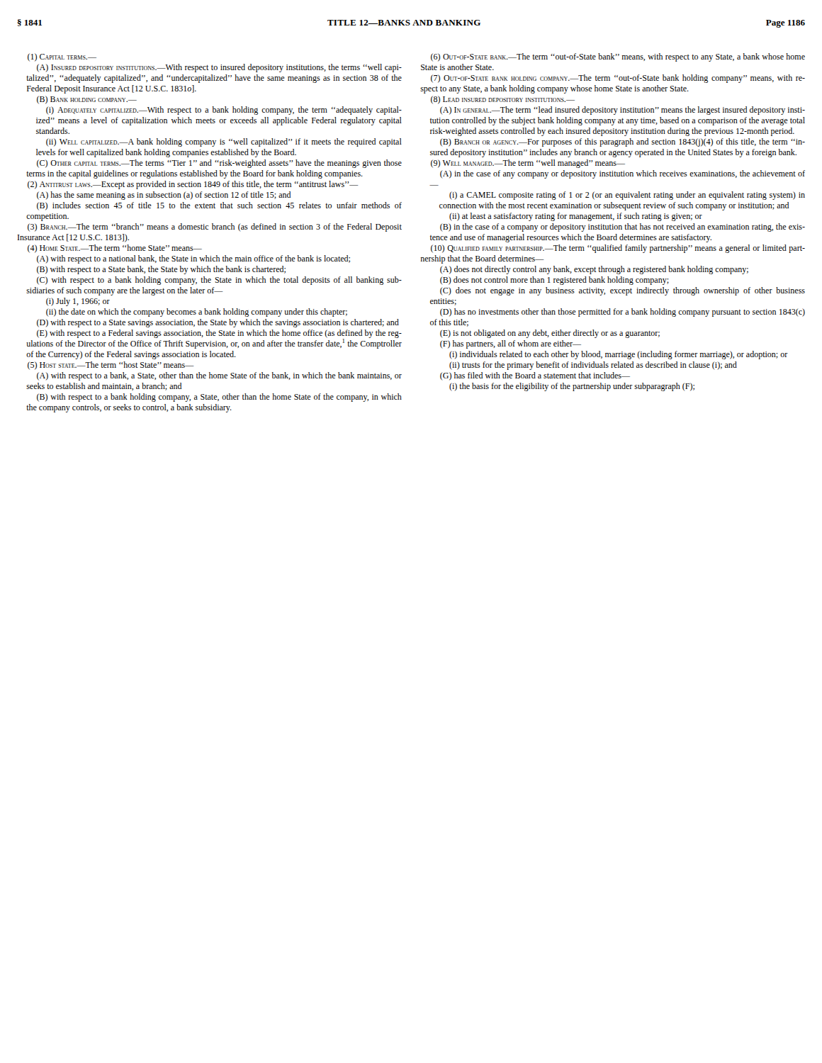§ 1841 TITLE 12—BANKS AND BANKING Page 1186
(1) Capital terms.—
(A) Insured depository institutions.—With respect to insured depository institutions, the terms ‘‘well capitalized’’, ‘‘adequately capitalized’’, and ‘‘undercapitalized’’ have the same meanings as in section 38 of the Federal Deposit Insurance Act [12 U.S.C. 1831o].
(B) Bank holding company.—
(i) Adequately capitalized.—With respect to a bank holding company, the term ‘‘adequately capitalized’’ means a level of capitalization which meets or exceeds all applicable Federal regulatory capital standards.
(ii) Well capitalized.—A bank holding company is ‘‘well capitalized’’ if it meets the required capital levels for well capitalized bank holding companies established by the Board.
(C) Other capital terms.—The terms ‘‘Tier 1’’ and ‘‘risk-weighted assets’’ have the meanings given those terms in the capital guidelines or regulations established by the Board for bank holding companies.
(2) Antitrust laws.—Except as provided in section 1849 of this title, the term ‘‘antitrust laws’’—
(A) has the same meaning as in subsection (a) of section 12 of title 15; and
(B) includes section 45 of title 15 to the extent that such section 45 relates to unfair methods of competition.
(3) Branch.—The term ‘‘branch’’ means a domestic branch (as defined in section 3 of the Federal Deposit Insurance Act [12 U.S.C. 1813]).
(4) Home State.—The term ‘‘home State’’ means—
(A) with respect to a national bank, the State in which the main office of the bank is located;
(B) with respect to a State bank, the State by which the bank is chartered;
(C) with respect to a bank holding company, the State in which the total deposits of all banking subsidiaries of such company are the largest on the later of—
(i) July 1, 1966; or
(ii) the date on which the company becomes a bank holding company under this chapter;
(D) with respect to a State savings association, the State by which the savings association is chartered; and
(E) with respect to a Federal savings association, the State in which the home office (as defined by the regulations of the Director of the Office of Thrift Supervision, or, on and after the transfer date,1 the Comptroller of the Currency) of the Federal savings association is located.
(5) Host state.—The term ‘‘host State’’ means—
(A) with respect to a bank, a State, other than the home State of the bank, in which the bank maintains, or seeks to establish and maintain, a branch; and
(B) with respect to a bank holding company, a State, other than the home State of the company, in which the company controls, or seeks to control, a bank subsidiary.
(6) Out-of-State bank.—The term ‘‘out-of-State bank’’ means, with respect to any State, a bank whose home State is another State.
(7) Out-of-State bank holding company.—The term ‘‘out-of-State bank holding company’’ means, with respect to any State, a bank holding company whose home State is another State.
(8) Lead insured depository institutions.—
(A) In general.—The term ‘‘lead insured depository institution’’ means the largest insured depository institution controlled by the subject bank holding company at any time, based on a comparison of the average total risk-weighted assets controlled by each insured depository institution during the previous 12-month period.
(B) Branch or agency.—For purposes of this paragraph and section 1843(j)(4) of this title, the term ‘‘insured depository institution’’ includes any branch or agency operated in the United States by a foreign bank.
(9) Well managed.—The term ‘‘well managed’’ means—
(A) in the case of any company or depository institution which receives examinations, the achievement of—
(i) a CAMEL composite rating of 1 or 2 (or an equivalent rating under an equivalent rating system) in connection with the most recent examination or subsequent review of such company or institution; and
(ii) at least a satisfactory rating for management, if such rating is given; or
(B) in the case of a company or depository institution that has not received an examination rating, the existence and use of managerial resources which the Board determines are satisfactory.
(10) Qualified family partnership.—The term ‘‘qualified family partnership’’ means a general or limited partnership that the Board determines—
(A) does not directly control any bank, except through a registered bank holding company;
(B) does not control more than 1 registered bank holding company;
(C) does not engage in any business activity, except indirectly through ownership of other business entities;
(D) has no investments other than those permitted for a bank holding company pursuant to section 1843(c) of this title;
(E) is not obligated on any debt, either directly or as a guarantor;
(F) has partners, all of whom are either—
(i) individuals related to each other by blood, marriage (including former marriage), or adoption; or
(ii) trusts for the primary benefit of individuals related as described in clause (i); and
(G) has filed with the Board a statement that includes—
(i) the basis for the eligibility of the partnership under subparagraph (F);